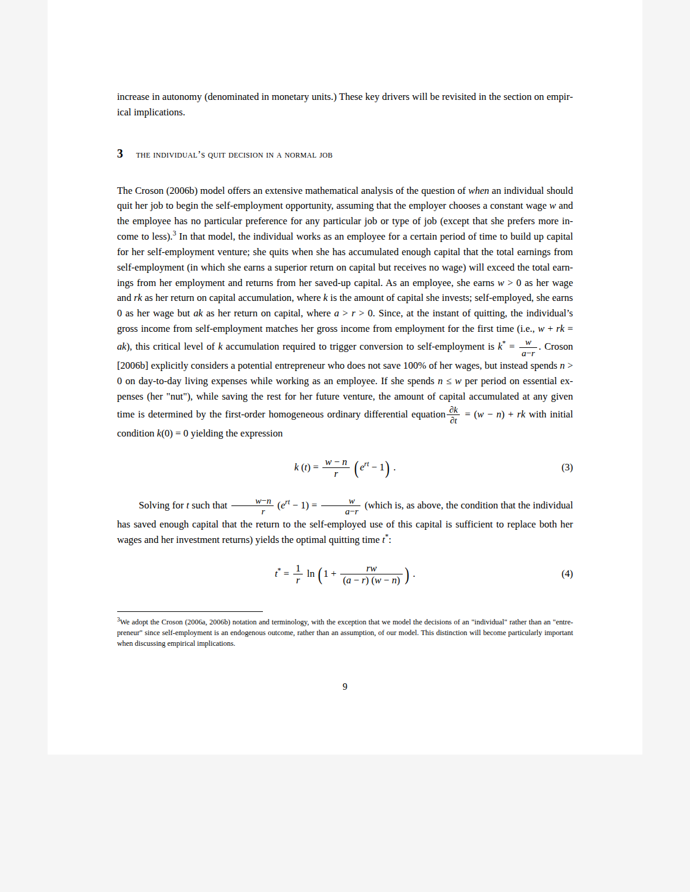increase in autonomy (denominated in monetary units.) These key drivers will be revisited in the section on empirical implications.
3 the individual’s quit decision in a normal job
The Croson (2006b) model offers an extensive mathematical analysis of the question of when an individual should quit her job to begin the self-employment opportunity, assuming that the employer chooses a constant wage w and the employee has no particular preference for any particular job or type of job (except that she prefers more income to less).3 In that model, the individual works as an employee for a certain period of time to build up capital for her self-employment venture; she quits when she has accumulated enough capital that the total earnings from self-employment (in which she earns a superior return on capital but receives no wage) will exceed the total earnings from her employment and returns from her saved-up capital. As an employee, she earns w > 0 as her wage and rk as her return on capital accumulation, where k is the amount of capital she invests; self-employed, she earns 0 as her wage but ak as her return on capital, where a > r > 0. Since, at the instant of quitting, the individual’s gross income from self-employment matches her gross income from employment for the first time (i.e., w + rk = ak), this critical level of k accumulation required to trigger conversion to self-employment is k* = wa−r. Croson [2006b] explicitly considers a potential entrepreneur who does not save 100% of her wages, but instead spends n > 0 on day-to-day living expenses while working as an employee. If she spends n ≤ w per period on essential expenses (her "nut"), while saving the rest for her future venture, the amount of capital accumulated at any given time is determined by the first-order homogeneous ordinary differential equation∂k∂t = (w − n) + rk with initial condition k(0) = 0 yielding the expression
k (t) = w − n r (ert − 1) . (3)
Solving for t such that w−n r (ert − 1) = wa−r (which is, as above, the condition that the individual has saved enough capital that the return to the self-employed use of this capital is sufficient to replace both her wages and her investment returns) yields the optimal quitting time t*:
t* = 1 r ln (1 + rw(a − r) (w − n)) . (4)
3We adopt the Croson (2006a, 2006b) notation and terminology, with the exception that we model the decisions of an "individual" rather than an "entrepreneur" since self-employment is an endogenous outcome, rather than an assumption, of our model. This distinction will become particularly important when discussing empirical implications.
9